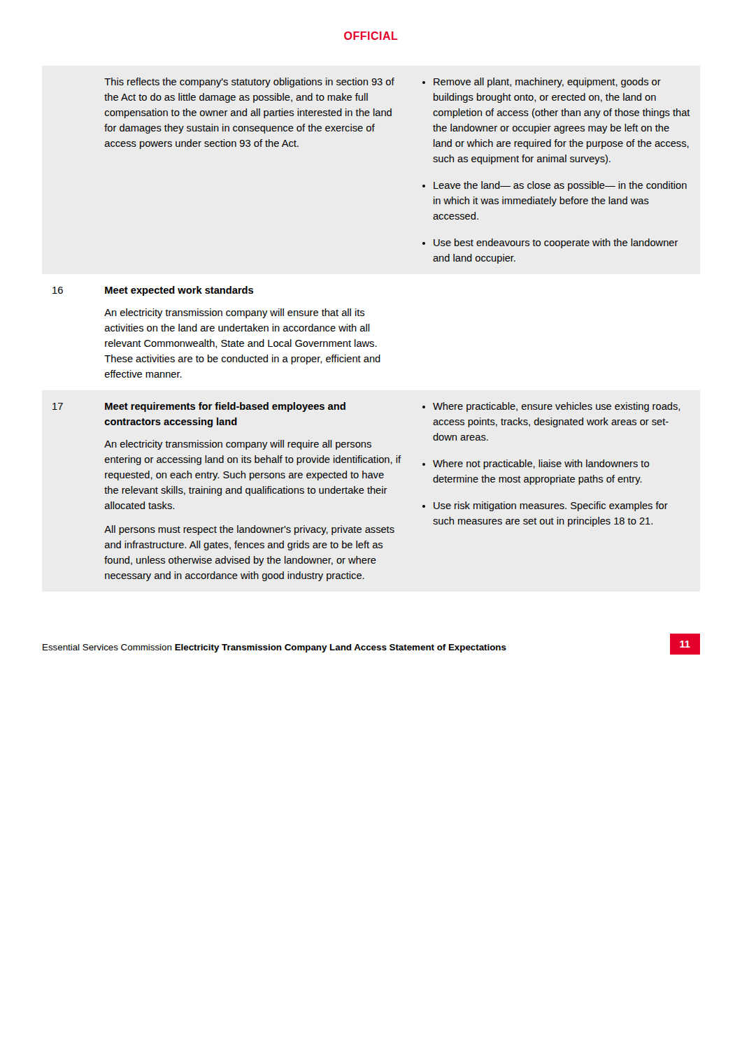OFFICIAL
| | This reflects the company's statutory obligations in section 93 of the Act to do as little damage as possible, and to make full compensation to the owner and all parties interested in the land for damages they sustain in consequence of the exercise of access powers under section 93 of the Act. | Remove all plant, machinery, equipment, goods or buildings brought onto, or erected on, the land on completion of access (other than any of those things that the landowner or occupier agrees may be left on the land or which are required for the purpose of the access, such as equipment for animal surveys). Leave the land— as close as possible— in the condition in which it was immediately before the land was accessed. Use best endeavours to cooperate with the landowner and land occupier. |
| 16 | Meet expected work standards An electricity transmission company will ensure that all its activities on the land are undertaken in accordance with all relevant Commonwealth, State and Local Government laws. These activities are to be conducted in a proper, efficient and effective manner. | |
| 17 | Meet requirements for field-based employees and contractors accessing land An electricity transmission company will require all persons entering or accessing land on its behalf to provide identification, if requested, on each entry. Such persons are expected to have the relevant skills, training and qualifications to undertake their allocated tasks. All persons must respect the landowner's privacy, private assets and infrastructure. All gates, fences and grids are to be left as found, unless otherwise advised by the landowner, or where necessary and in accordance with good industry practice. | Where practicable, ensure vehicles use existing roads, access points, tracks, designated work areas or set-down areas. Where not practicable, liaise with landowners to determine the most appropriate paths of entry. Use risk mitigation measures. Specific examples for such measures are set out in principles 18 to 21. |
Essential Services Commission Electricity Transmission Company Land Access Statement of Expectations
11